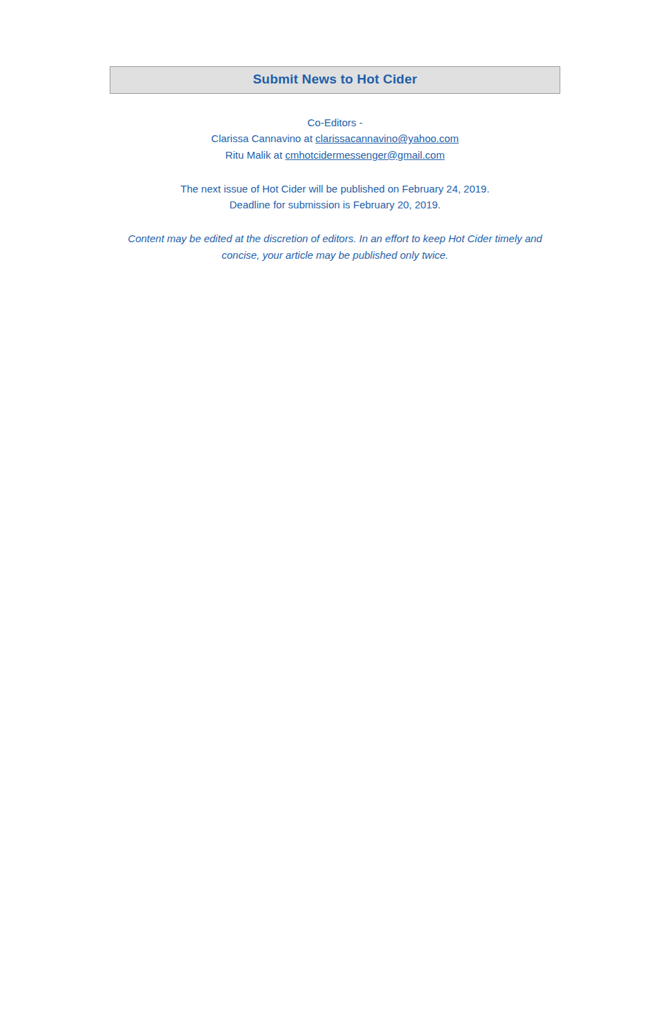Submit News to Hot Cider
Co-Editors -
Clarissa Cannavino at clarissacannavino@yahoo.com
Ritu Malik at cmhotcidermessenger@gmail.com
The next issue of Hot Cider will be published on February 24, 2019.
Deadline for submission is February 20, 2019.
Content may be edited at the discretion of editors. In an effort to keep Hot Cider timely and concise, your article may be published only twice.